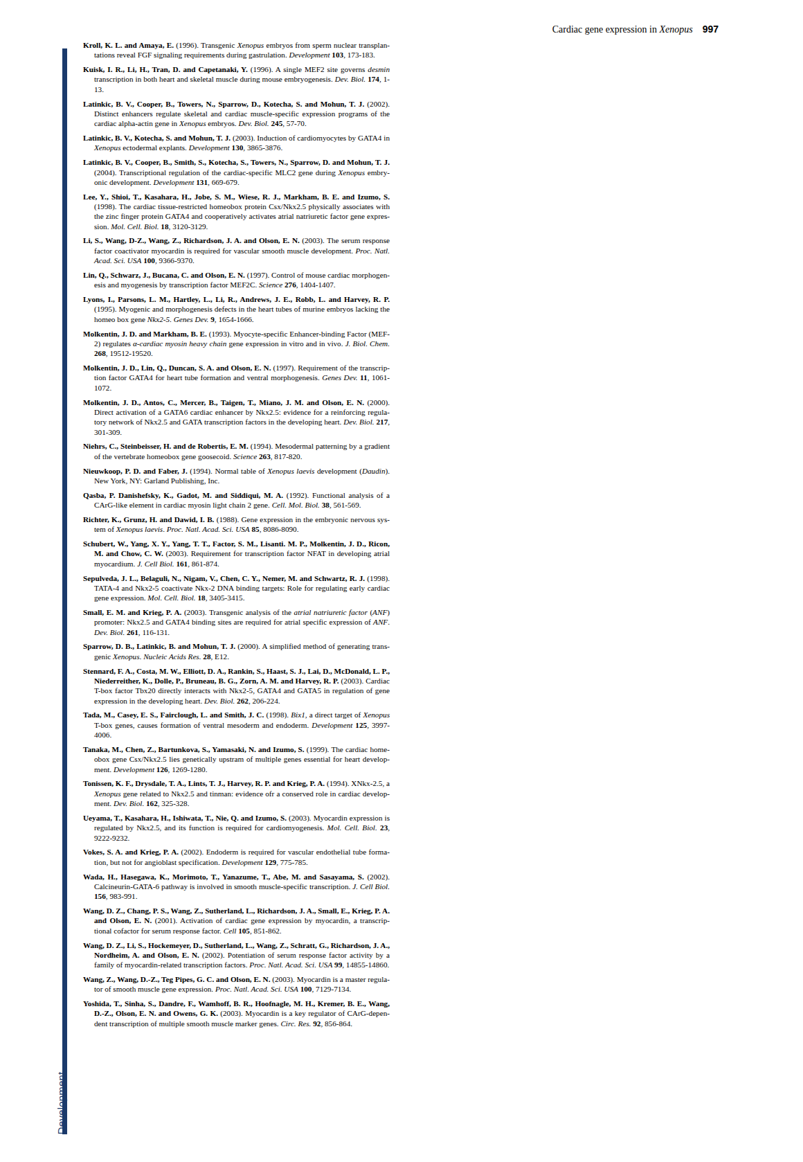Development
Cardiac gene expression in Xenopus 997
Kroll, K. L. and Amaya, E. (1996). Transgenic Xenopus embryos from sperm nuclear transplantations reveal FGF signaling requirements during gastrulation. Development 103, 173-183.
Kuisk, I. R., Li, H., Tran, D. and Capetanaki, Y. (1996). A single MEF2 site governs desmin transcription in both heart and skeletal muscle during mouse embryogenesis. Dev. Biol. 174, 1-13.
Latinkic, B. V., Cooper, B., Towers, N., Sparrow, D., Kotecha, S. and Mohun, T. J. (2002). Distinct enhancers regulate skeletal and cardiac muscle-specific expression programs of the cardiac alpha-actin gene in Xenopus embryos. Dev. Biol. 245, 57-70.
Latinkic, B. V., Kotecha, S. and Mohun, T. J. (2003). Induction of cardiomyocytes by GATA4 in Xenopus ectodermal explants. Development 130, 3865-3876.
Latinkic, B. V., Cooper, B., Smith, S., Kotecha, S., Towers, N., Sparrow, D. and Mohun, T. J. (2004). Transcriptional regulation of the cardiac-specific MLC2 gene during Xenopus embryonic development. Development 131, 669-679.
Lee, Y., Shioi, T., Kasahara, H., Jobe, S. M., Wiese, R. J., Markham, B. E. and Izumo, S. (1998). The cardiac tissue-restricted homeobox protein Csx/Nkx2.5 physically associates with the zinc finger protein GATA4 and cooperatively activates atrial natriuretic factor gene expression. Mol. Cell. Biol. 18, 3120-3129.
Li, S., Wang, D-Z., Wang, Z., Richardson, J. A. and Olson, E. N. (2003). The serum response factor coactivator myocardin is required for vascular smooth muscle development. Proc. Natl. Acad. Sci. USA 100, 9366-9370.
Lin, Q., Schwarz, J., Bucana, C. and Olson, E. N. (1997). Control of mouse cardiac morphogenesis and myogenesis by transcription factor MEF2C. Science 276, 1404-1407.
Lyons, I., Parsons, L. M., Hartley, L., Li, R., Andrews, J. E., Robb, L. and Harvey, R. P. (1995). Myogenic and morphogenesis defects in the heart tubes of murine embryos lacking the homeo box gene Nkx2-5. Genes Dev. 9, 1654-1666.
Molkentin, J. D. and Markham, B. E. (1993). Myocyte-specific Enhancer-binding Factor (MEF-2) regulates α-cardiac myosin heavy chain gene expression in vitro and in vivo. J. Biol. Chem. 268, 19512-19520.
Molkentin, J. D., Lin, Q., Duncan, S. A. and Olson, E. N. (1997). Requirement of the transcription factor GATA4 for heart tube formation and ventral morphogenesis. Genes Dev. 11, 1061-1072.
Molkentin, J. D., Antos, C., Mercer, B., Taigen, T., Miano, J. M. and Olson, E. N. (2000). Direct activation of a GATA6 cardiac enhancer by Nkx2.5: evidence for a reinforcing regulatory network of Nkx2.5 and GATA transcription factors in the developing heart. Dev. Biol. 217, 301-309.
Niehrs, C., Steinbeisser, H. and de Robertis, E. M. (1994). Mesodermal patterning by a gradient of the vertebrate homeobox gene goosecoid. Science 263, 817-820.
Nieuwkoop, P. D. and Faber, J. (1994). Normal table of Xenopus laevis development (Daudin). New York, NY: Garland Publishing, Inc.
Qasba, P. Danishefsky, K., Gadot, M. and Siddiqui, M. A. (1992). Functional analysis of a CArG-like element in cardiac myosin light chain 2 gene. Cell. Mol. Biol. 38, 561-569.
Richter, K., Grunz, H. and Dawid, I. B. (1988). Gene expression in the embryonic nervous system of Xenopus laevis. Proc. Natl. Acad. Sci. USA 85, 8086-8090.
Schubert, W., Yang, X. Y., Yang, T. T., Factor, S. M., Lisanti. M. P., Molkentin, J. D., Ricon, M. and Chow, C. W. (2003). Requirement for transcription factor NFAT in developing atrial myocardium. J. Cell Biol. 161, 861-874.
Sepulveda, J. L., Belaguli, N., Nigam, V., Chen, C. Y., Nemer, M. and Schwartz, R. J. (1998). TATA-4 and Nkx2-5 coactivate Nkx-2 DNA binding targets: Role for regulating early cardiac gene expression. Mol. Cell. Biol. 18, 3405-3415.
Small, E. M. and Krieg, P. A. (2003). Transgenic analysis of the atrial natriuretic factor (ANF) promoter: Nkx2.5 and GATA4 binding sites are required for atrial specific expression of ANF. Dev. Biol. 261, 116-131.
Sparrow, D. B., Latinkic, B. and Mohun, T. J. (2000). A simplified method of generating transgenic Xenopus. Nucleic Acids Res. 28, E12.
Stennard, F. A., Costa, M. W., Elliott, D. A., Rankin, S., Haast, S. J., Lai, D., McDonald, L. P., Niederreither, K., Dolle, P., Bruneau, B. G., Zorn, A. M. and Harvey, R. P. (2003). Cardiac T-box factor Tbx20 directly interacts with Nkx2-5, GATA4 and GATA5 in regulation of gene expression in the developing heart. Dev. Biol. 262, 206-224.
Tada, M., Casey, E. S., Fairclough, L. and Smith, J. C. (1998). Bix1, a direct target of Xenopus T-box genes, causes formation of ventral mesoderm and endoderm. Development 125, 3997-4006.
Tanaka, M., Chen, Z., Bartunkova, S., Yamasaki, N. and Izumo, S. (1999). The cardiac homeobox gene Csx/Nkx2.5 lies genetically upstram of multiple genes essential for heart development. Development 126, 1269-1280.
Tonissen, K. F., Drysdale, T. A., Lints, T. J., Harvey, R. P. and Krieg, P. A. (1994). XNkx-2.5, a Xenopus gene related to Nkx2.5 and tinman: evidence ofr a conserved role in cardiac development. Dev. Biol. 162, 325-328.
Ueyama, T., Kasahara, H., Ishiwata, T., Nie, Q. and Izumo, S. (2003). Myocardin expression is regulated by Nkx2.5, and its function is required for cardiomyogenesis. Mol. Cell. Biol. 23, 9222-9232.
Vokes, S. A. and Krieg, P. A. (2002). Endoderm is required for vascular endothelial tube formation, but not for angioblast specification. Development 129, 775-785.
Wada, H., Hasegawa, K., Morimoto, T., Yanazume, T., Abe, M. and Sasayama, S. (2002). Calcineurin-GATA-6 pathway is involved in smooth muscle-specific transcription. J. Cell Biol. 156, 983-991.
Wang, D. Z., Chang, P. S., Wang, Z., Sutherland, L., Richardson, J. A., Small, E., Krieg, P. A. and Olson, E. N. (2001). Activation of cardiac gene expression by myocardin, a transcriptional cofactor for serum response factor. Cell 105, 851-862.
Wang, D. Z., Li, S., Hockemeyer, D., Sutherland, L., Wang, Z., Schratt, G., Richardson, J. A., Nordheim, A. and Olson, E. N. (2002). Potentiation of serum response factor activity by a family of myocardin-related transcription factors. Proc. Natl. Acad. Sci. USA 99, 14855-14860.
Wang, Z., Wang, D.-Z., Teg Pipes, G. C. and Olson, E. N. (2003). Myocardin is a master regulator of smooth muscle gene expression. Proc. Natl. Acad. Sci. USA 100, 7129-7134.
Yoshida, T., Sinha, S., Dandre, F., Wamhoff, B. R., Hoofnagle, M. H., Kremer, B. E., Wang, D.-Z., Olson, E. N. and Owens, G. K. (2003). Myocardin is a key regulator of CArG-dependent transcription of multiple smooth muscle marker genes. Circ. Res. 92, 856-864.